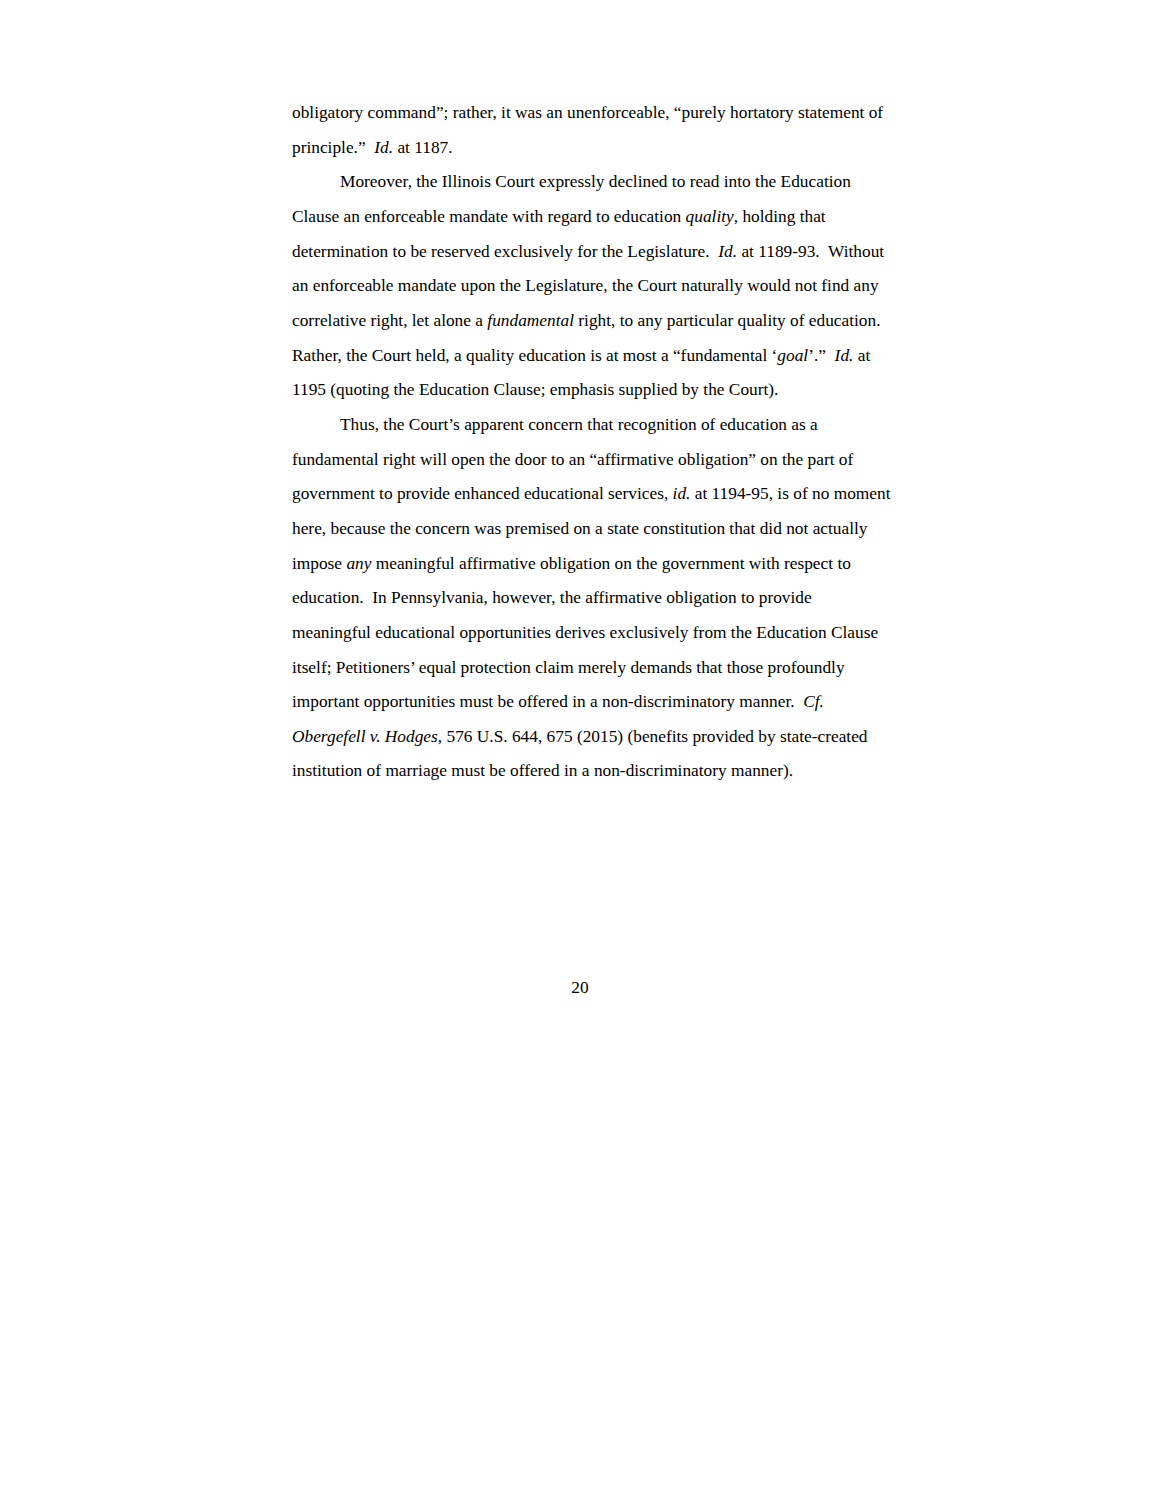obligatory command”; rather, it was an unenforceable, “purely hortatory statement of principle.” Id. at 1187.
Moreover, the Illinois Court expressly declined to read into the Education Clause an enforceable mandate with regard to education quality, holding that determination to be reserved exclusively for the Legislature. Id. at 1189-93. Without an enforceable mandate upon the Legislature, the Court naturally would not find any correlative right, let alone a fundamental right, to any particular quality of education. Rather, the Court held, a quality education is at most a “fundamental ‘goal’.” Id. at 1195 (quoting the Education Clause; emphasis supplied by the Court).
Thus, the Court’s apparent concern that recognition of education as a fundamental right will open the door to an “affirmative obligation” on the part of government to provide enhanced educational services, id. at 1194-95, is of no moment here, because the concern was premised on a state constitution that did not actually impose any meaningful affirmative obligation on the government with respect to education. In Pennsylvania, however, the affirmative obligation to provide meaningful educational opportunities derives exclusively from the Education Clause itself; Petitioners’ equal protection claim merely demands that those profoundly important opportunities must be offered in a non-discriminatory manner. Cf. Obergefell v. Hodges, 576 U.S. 644, 675 (2015) (benefits provided by state-created institution of marriage must be offered in a non-discriminatory manner).
20